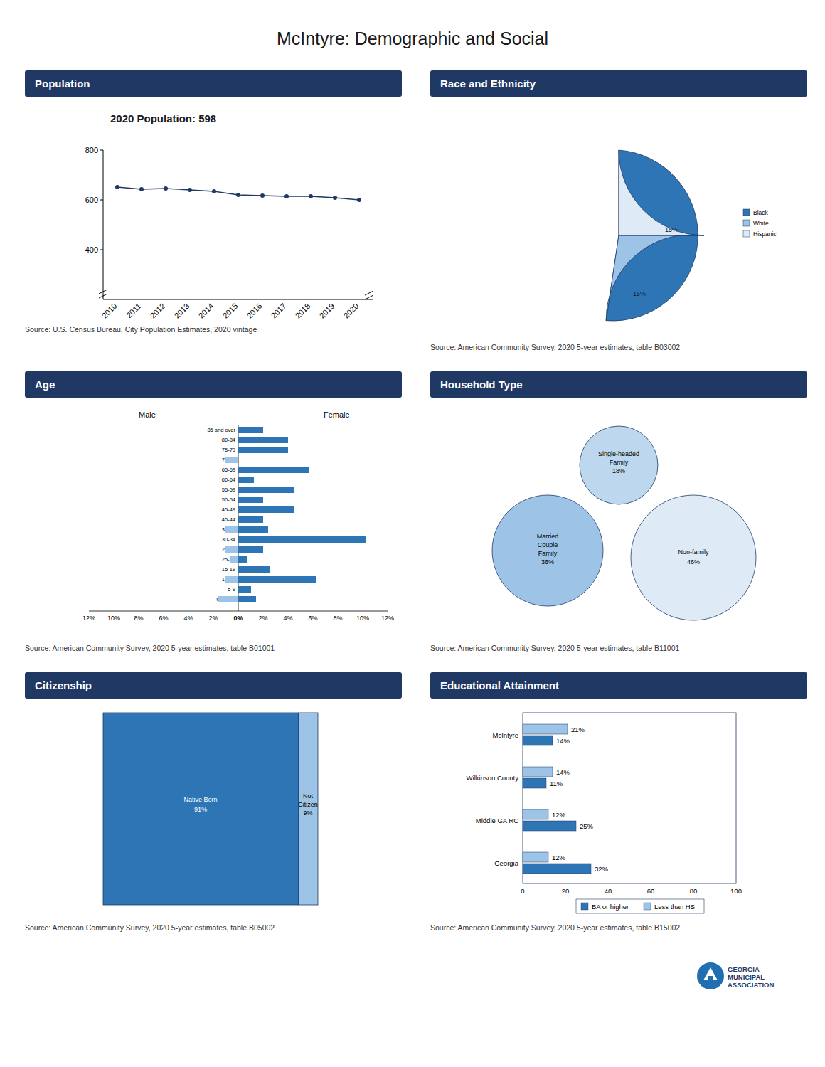McIntyre: Demographic and Social
Population
2020 Population: 598
800 600 400 2010 2011 2012 2013 2014 2015 2016 2017 2018 2019 2020
Source: U.S. Census Bureau, City Population Estimates, 2020 vintage
Race and Ethnicity
71% 15% 15% Black White Hispanic
Source: American Community Survey, 2020 5-year estimates, table B03002
Age
Male Female 85 and over 80-84 75-79 70-74 65-69 60-64 55-59 50-54 45-49 40-44 35-39 30-34 20-24 25-29 15-19 10-14 5-9 Under 5 12% 10% 8% 6% 4% 2% 0% 2% 4% 6% 8% 10% 12%
Source: American Community Survey, 2020 5-year estimates, table B01001
Household Type
Single-headed Family 18% Married Couple Family 36% Non-family 46%
Source: American Community Survey, 2020 5-year estimates, table B11001
Citizenship
Native Born 91% Not Citizen 9%
Source: American Community Survey, 2020 5-year estimates, table B05002
Educational Attainment
McIntyre Wilkinson County Middle GA RC Georgia 21% 14% 14% 11% 12% 25% 12% 32% 0 20 40 60 80 100 BA or higher Less than HS
Source: American Community Survey, 2020 5-year estimates, table B15002
GEORGIA MUNICIPAL ASSOCIATION